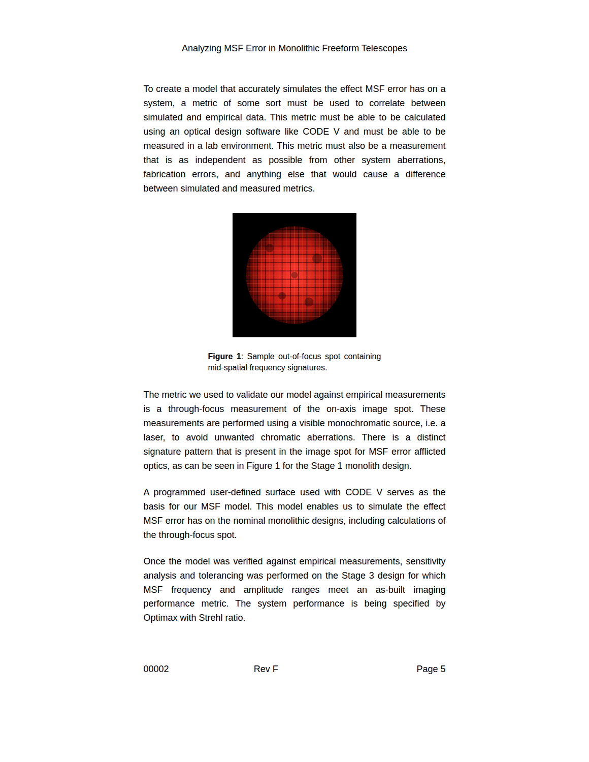Analyzing MSF Error in Monolithic Freeform Telescopes
To create a model that accurately simulates the effect MSF error has on a system, a metric of some sort must be used to correlate between simulated and empirical data. This metric must be able to be calculated using an optical design software like CODE V and must be able to be measured in a lab environment. This metric must also be a measurement that is as independent as possible from other system aberrations, fabrication errors, and anything else that would cause a difference between simulated and measured metrics.
Figure 1: Sample out-of-focus spot containing mid-spatial frequency signatures.
The metric we used to validate our model against empirical measurements is a through-focus measurement of the on-axis image spot. These measurements are performed using a visible monochromatic source, i.e. a laser, to avoid unwanted chromatic aberrations. There is a distinct signature pattern that is present in the image spot for MSF error afflicted optics, as can be seen in Figure 1 for the Stage 1 monolith design.
A programmed user-defined surface used with CODE V serves as the basis for our MSF model. This model enables us to simulate the effect MSF error has on the nominal monolithic designs, including calculations of the through-focus spot.
Once the model was verified against empirical measurements, sensitivity analysis and tolerancing was performed on the Stage 3 design for which MSF frequency and amplitude ranges meet an as-built imaging performance metric. The system performance is being specified by Optimax with Strehl ratio.
00002 Rev F Page 5